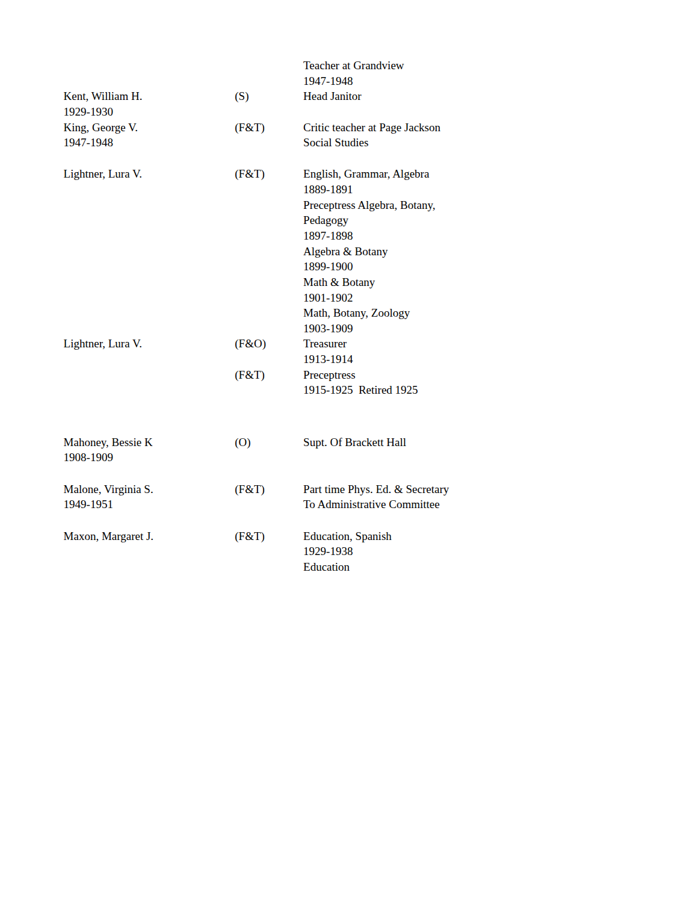| | | Teacher at Grandview 1947-1948 |
| Kent, William H. 1929-1930 | (S) | Head Janitor |
| King, George V. 1947-1948 | (F&T) | Critic teacher at Page Jackson Social Studies |
| Lightner, Lura V. | (F&T) | English, Grammar, Algebra 1889-1891 Preceptress Algebra, Botany, Pedagogy 1897-1898 Algebra & Botany 1899-1900 Math & Botany 1901-1902 Math, Botany, Zoology 1903-1909 |
| Lightner, Lura V. | (F&O) | Treasurer 1913-1914 |
| | (F&T) | Preceptress 1915-1925 Retired 1925 |
| Mahoney, Bessie K 1908-1909 | (O) | Supt. Of Brackett Hall |
| Malone, Virginia S. 1949-1951 | (F&T) | Part time Phys. Ed. & Secretary To Administrative Committee |
| Maxon, Margaret J. | (F&T) | Education, Spanish 1929-1938 Education |